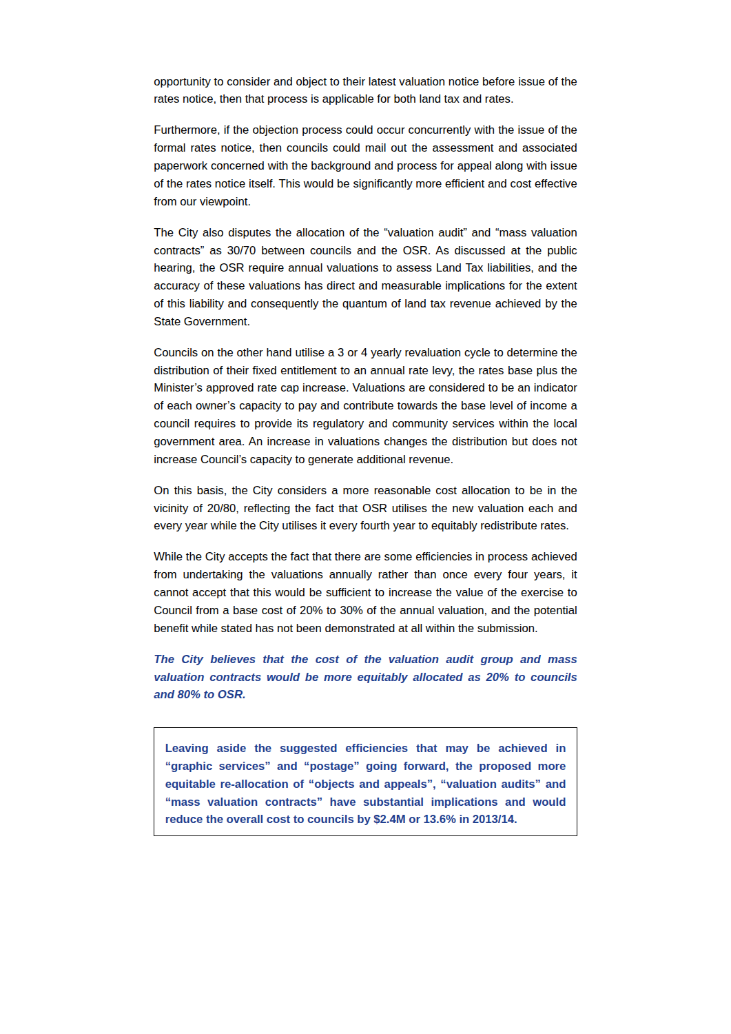opportunity to consider and object to their latest valuation notice before issue of the rates notice, then that process is applicable for both land tax and rates.
Furthermore, if the objection process could occur concurrently with the issue of the formal rates notice, then councils could mail out the assessment and associated paperwork concerned with the background and process for appeal along with issue of the rates notice itself. This would be significantly more efficient and cost effective from our viewpoint.
The City also disputes the allocation of the “valuation audit” and “mass valuation contracts” as 30/70 between councils and the OSR. As discussed at the public hearing, the OSR require annual valuations to assess Land Tax liabilities, and the accuracy of these valuations has direct and measurable implications for the extent of this liability and consequently the quantum of land tax revenue achieved by the State Government.
Councils on the other hand utilise a 3 or 4 yearly revaluation cycle to determine the distribution of their fixed entitlement to an annual rate levy, the rates base plus the Minister’s approved rate cap increase. Valuations are considered to be an indicator of each owner’s capacity to pay and contribute towards the base level of income a council requires to provide its regulatory and community services within the local government area. An increase in valuations changes the distribution but does not increase Council’s capacity to generate additional revenue.
On this basis, the City considers a more reasonable cost allocation to be in the vicinity of 20/80, reflecting the fact that OSR utilises the new valuation each and every year while the City utilises it every fourth year to equitably redistribute rates.
While the City accepts the fact that there are some efficiencies in process achieved from undertaking the valuations annually rather than once every four years, it cannot accept that this would be sufficient to increase the value of the exercise to Council from a base cost of 20% to 30% of the annual valuation, and the potential benefit while stated has not been demonstrated at all within the submission.
The City believes that the cost of the valuation audit group and mass valuation contracts would be more equitably allocated as 20% to councils and 80% to OSR.
Leaving aside the suggested efficiencies that may be achieved in “graphic services” and “postage” going forward, the proposed more equitable re-allocation of “objects and appeals”, “valuation audits” and “mass valuation contracts” have substantial implications and would reduce the overall cost to councils by $2.4M or 13.6% in 2013/14.